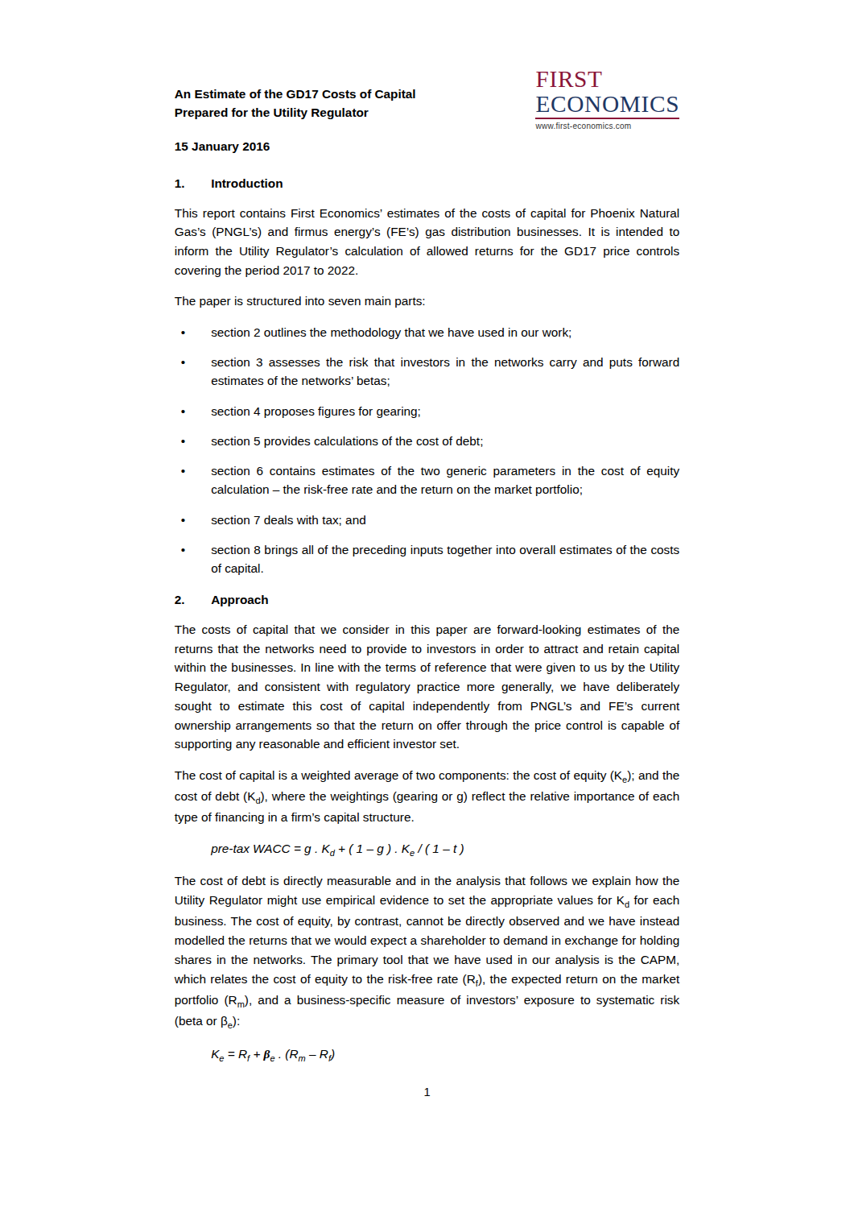FIRST
ECONOMICS
www.first-economics.com
An Estimate of the GD17 Costs of Capital
Prepared for the Utility Regulator
15 January 2016
1. Introduction
This report contains First Economics’ estimates of the costs of capital for Phoenix Natural Gas’s (PNGL’s) and firmus energy’s (FE’s) gas distribution businesses. It is intended to inform the Utility Regulator’s calculation of allowed returns for the GD17 price controls covering the period 2017 to 2022.
The paper is structured into seven main parts:
section 2 outlines the methodology that we have used in our work;
section 3 assesses the risk that investors in the networks carry and puts forward estimates of the networks’ betas;
section 4 proposes figures for gearing;
section 5 provides calculations of the cost of debt;
section 6 contains estimates of the two generic parameters in the cost of equity calculation – the risk-free rate and the return on the market portfolio;
section 7 deals with tax; and
section 8 brings all of the preceding inputs together into overall estimates of the costs of capital.
2. Approach
The costs of capital that we consider in this paper are forward-looking estimates of the returns that the networks need to provide to investors in order to attract and retain capital within the businesses. In line with the terms of reference that were given to us by the Utility Regulator, and consistent with regulatory practice more generally, we have deliberately sought to estimate this cost of capital independently from PNGL’s and FE’s current ownership arrangements so that the return on offer through the price control is capable of supporting any reasonable and efficient investor set.
The cost of capital is a weighted average of two components: the cost of equity (Ke); and the cost of debt (Kd), where the weightings (gearing or g) reflect the relative importance of each type of financing in a firm’s capital structure.
pre-tax WACC = g . Kd + ( 1 – g ) . Ke / ( 1 – t )
The cost of debt is directly measurable and in the analysis that follows we explain how the Utility Regulator might use empirical evidence to set the appropriate values for Kd for each business. The cost of equity, by contrast, cannot be directly observed and we have instead modelled the returns that we would expect a shareholder to demand in exchange for holding shares in the networks. The primary tool that we have used in our analysis is the CAPM, which relates the cost of equity to the risk-free rate (Rf), the expected return on the market portfolio (Rm), and a business-specific measure of investors’ exposure to systematic risk (beta or βe):
Ke = Rf + βe . (Rm – Rf)
1